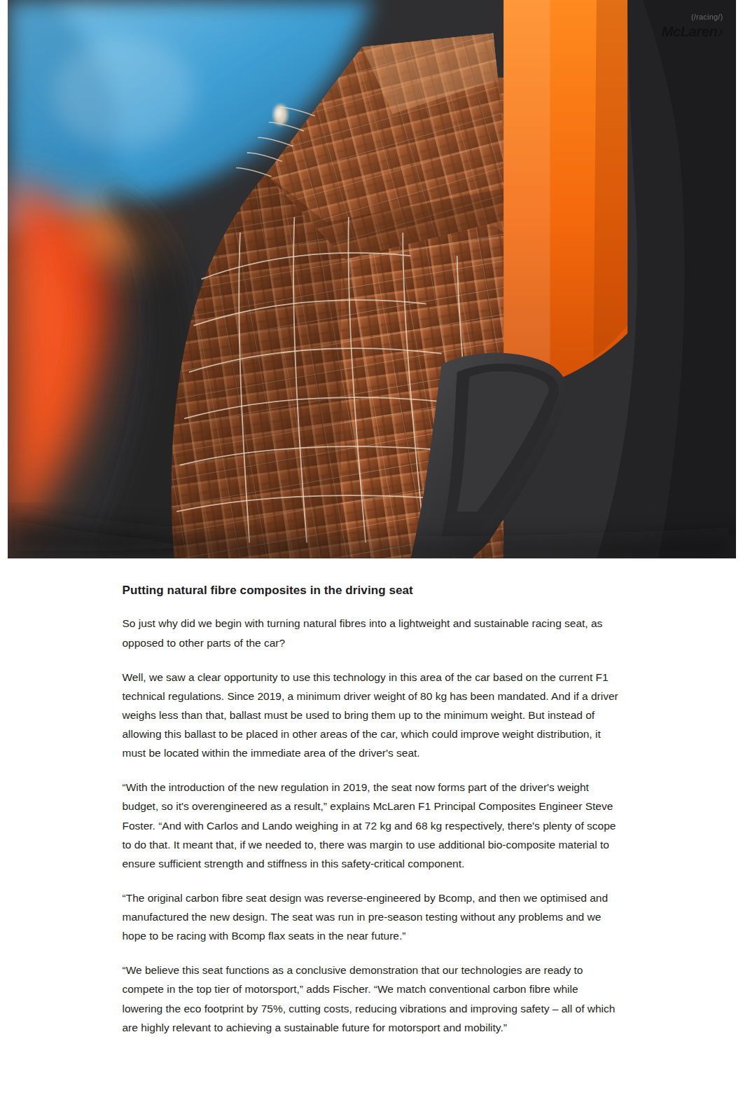(/racing/) McLaren›
Putting natural fibre composites in the driving seat
So just why did we begin with turning natural fibres into a lightweight and sustainable racing seat, as opposed to other parts of the car?
Well, we saw a clear opportunity to use this technology in this area of the car based on the current F1 technical regulations. Since 2019, a minimum driver weight of 80 kg has been mandated. And if a driver weighs less than that, ballast must be used to bring them up to the minimum weight. But instead of allowing this ballast to be placed in other areas of the car, which could improve weight distribution, it must be located within the immediate area of the driver's seat.
“With the introduction of the new regulation in 2019, the seat now forms part of the driver's weight budget, so it's overengineered as a result,” explains McLaren F1 Principal Composites Engineer Steve Foster. “And with Carlos and Lando weighing in at 72 kg and 68 kg respectively, there's plenty of scope to do that. It meant that, if we needed to, there was margin to use additional bio-composite material to ensure sufficient strength and stiffness in this safety-critical component.
“The original carbon fibre seat design was reverse-engineered by Bcomp, and then we optimised and manufactured the new design. The seat was run in pre-season testing without any problems and we hope to be racing with Bcomp flax seats in the near future.”
“We believe this seat functions as a conclusive demonstration that our technologies are ready to compete in the top tier of motorsport,” adds Fischer. “We match conventional carbon fibre while lowering the eco footprint by 75%, cutting costs, reducing vibrations and improving safety – all of which are highly relevant to achieving a sustainable future for motorsport and mobility.”